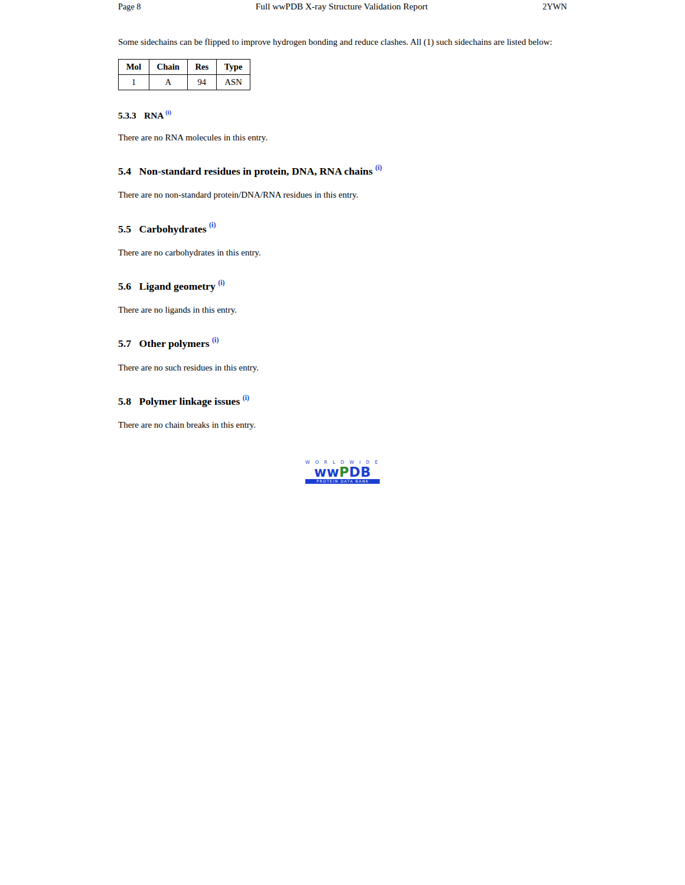Page 8
Full wwPDB X-ray Structure Validation Report
2YWN
Some sidechains can be flipped to improve hydrogen bonding and reduce clashes. All (1) such sidechains are listed below:
| Mol | Chain | Res | Type |
| --- | --- | --- | --- |
| 1 | A | 94 | ASN |
5.3.3 RNA (i)
There are no RNA molecules in this entry.
5.4 Non-standard residues in protein, DNA, RNA chains (i)
There are no non-standard protein/DNA/RNA residues in this entry.
5.5 Carbohydrates (i)
There are no carbohydrates in this entry.
5.6 Ligand geometry (i)
There are no ligands in this entry.
5.7 Other polymers (i)
There are no such residues in this entry.
5.8 Polymer linkage issues (i)
There are no chain breaks in this entry.
W O R L D W I D E ww PDB PROTEIN DATA BANK